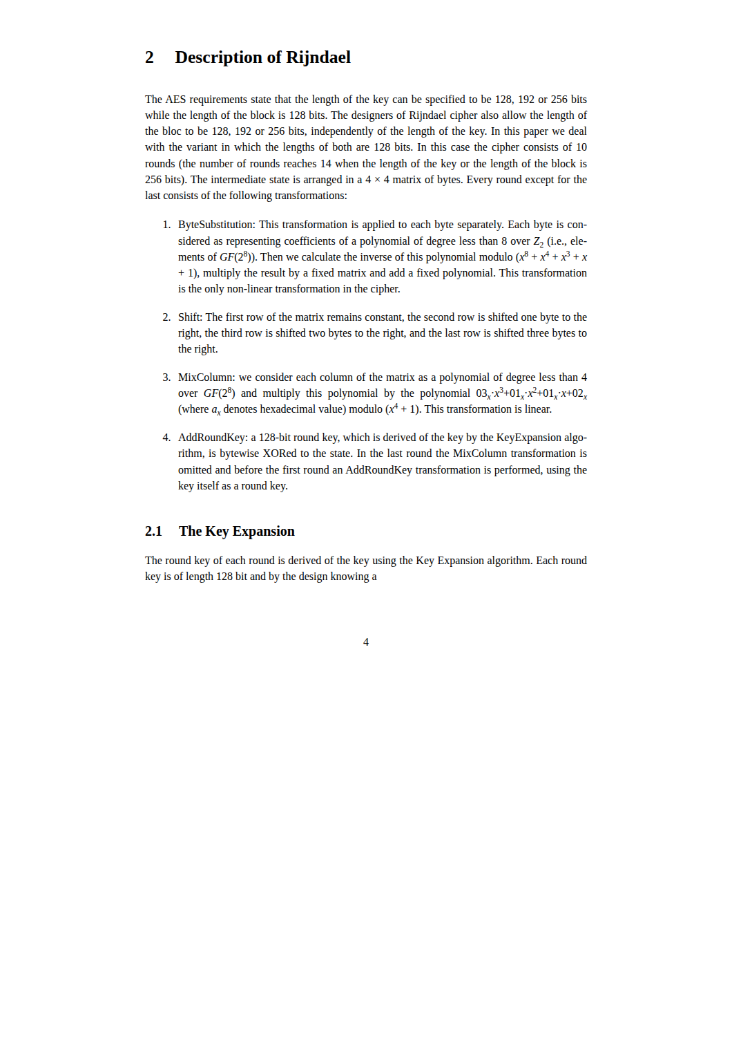2 Description of Rijndael
The AES requirements state that the length of the key can be specified to be 128, 192 or 256 bits while the length of the block is 128 bits. The designers of Rijndael cipher also allow the length of the bloc to be 128, 192 or 256 bits, independently of the length of the key. In this paper we deal with the variant in which the lengths of both are 128 bits. In this case the cipher consists of 10 rounds (the number of rounds reaches 14 when the length of the key or the length of the block is 256 bits). The intermediate state is arranged in a 4 × 4 matrix of bytes. Every round except for the last consists of the following transformations:
ByteSubstitution: This transformation is applied to each byte separately. Each byte is considered as representing coefficients of a polynomial of degree less than 8 over Z2 (i.e., elements of GF(28)). Then we calculate the inverse of this polynomial modulo (x8 + x4 + x3 + x + 1), multiply the result by a fixed matrix and add a fixed polynomial. This transformation is the only non-linear transformation in the cipher.
Shift: The first row of the matrix remains constant, the second row is shifted one byte to the right, the third row is shifted two bytes to the right, and the last row is shifted three bytes to the right.
MixColumn: we consider each column of the matrix as a polynomial of degree less than 4 over GF(28) and multiply this polynomial by the polynomial 03x·x3+01x·x2+01x·x+02x (where ax denotes hexadecimal value) modulo (x4 + 1). This transformation is linear.
AddRoundKey: a 128-bit round key, which is derived of the key by the KeyExpansion algorithm, is bytewise XORed to the state. In the last round the MixColumn transformation is omitted and before the first round an AddRoundKey transformation is performed, using the key itself as a round key.
2.1 The Key Expansion
The round key of each round is derived of the key using the Key Expansion algorithm. Each round key is of length 128 bit and by the design knowing a
4